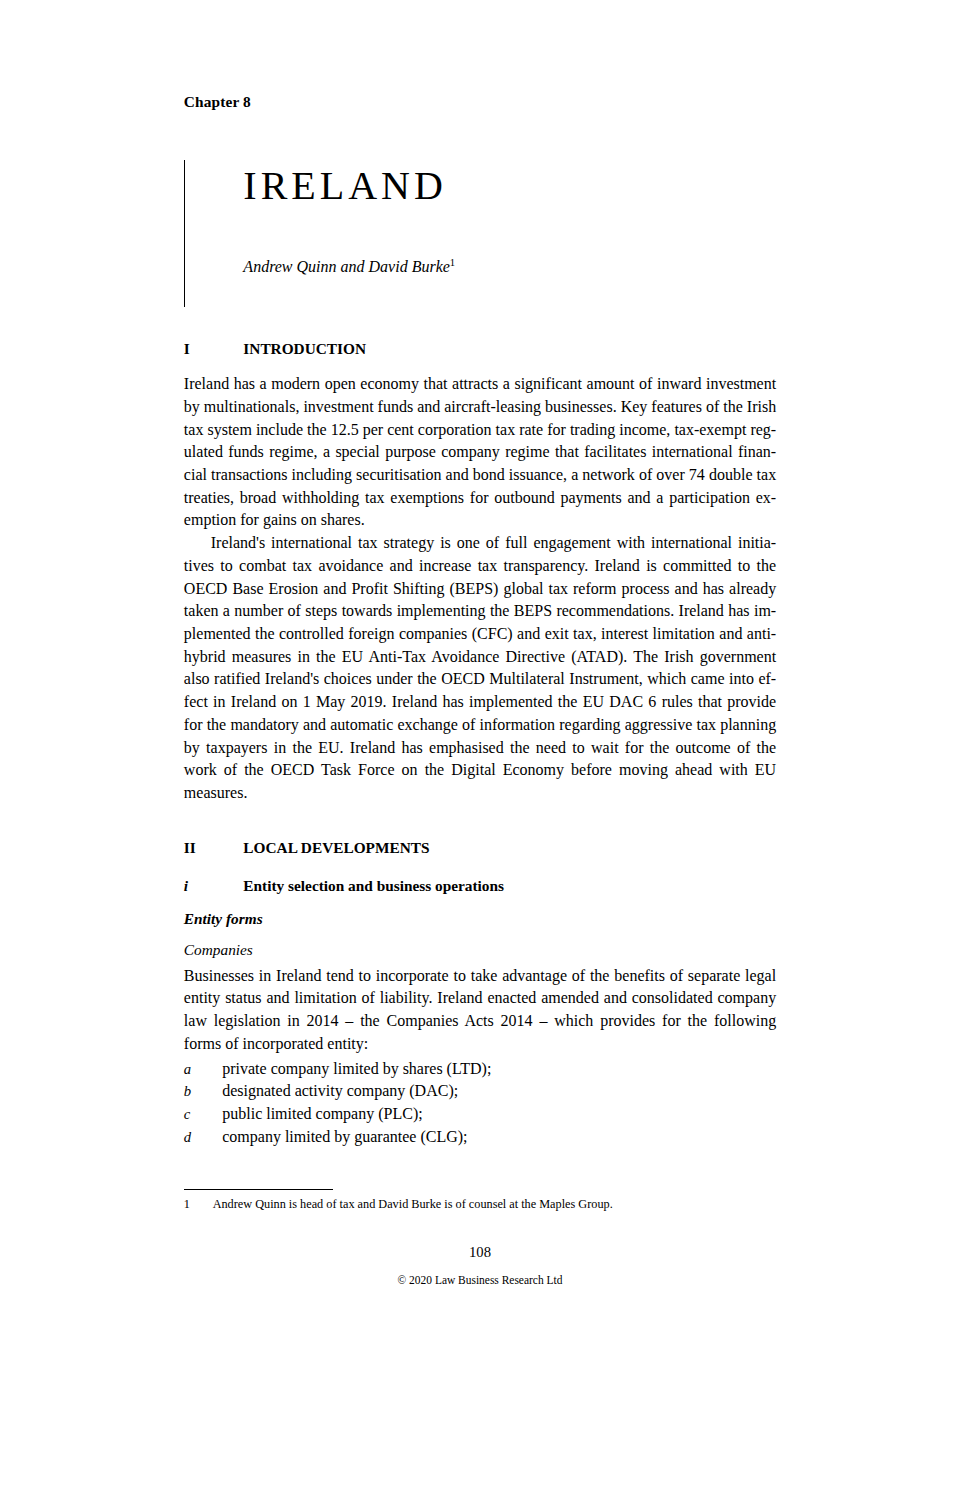Chapter 8
IRELAND
Andrew Quinn and David Burke1
IINTRODUCTION
Ireland has a modern open economy that attracts a significant amount of inward investment by multinationals, investment funds and aircraft-leasing businesses. Key features of the Irish tax system include the 12.5 per cent corporation tax rate for trading income, tax-exempt regulated funds regime, a special purpose company regime that facilitates international financial transactions including securitisation and bond issuance, a network of over 74 double tax treaties, broad withholding tax exemptions for outbound payments and a participation exemption for gains on shares.
Ireland's international tax strategy is one of full engagement with international initiatives to combat tax avoidance and increase tax transparency. Ireland is committed to the OECD Base Erosion and Profit Shifting (BEPS) global tax reform process and has already taken a number of steps towards implementing the BEPS recommendations. Ireland has implemented the controlled foreign companies (CFC) and exit tax, interest limitation and anti-hybrid measures in the EU Anti-Tax Avoidance Directive (ATAD). The Irish government also ratified Ireland's choices under the OECD Multilateral Instrument, which came into effect in Ireland on 1 May 2019. Ireland has implemented the EU DAC 6 rules that provide for the mandatory and automatic exchange of information regarding aggressive tax planning by taxpayers in the EU. Ireland has emphasised the need to wait for the outcome of the work of the OECD Task Force on the Digital Economy before moving ahead with EU measures.
II LOCAL DEVELOPMENTS
iEntity selection and business operations
Entity forms
Companies
Businesses in Ireland tend to incorporate to take advantage of the benefits of separate legal entity status and limitation of liability. Ireland enacted amended and consolidated company law legislation in 2014 – the Companies Acts 2014 – which provides for the following forms of incorporated entity:
aprivate company limited by shares (LTD);
bdesignated activity company (DAC);
cpublic limited company (PLC);
dcompany limited by guarantee (CLG);
1 Andrew Quinn is head of tax and David Burke is of counsel at the Maples Group.
108
© 2020 Law Business Research Ltd